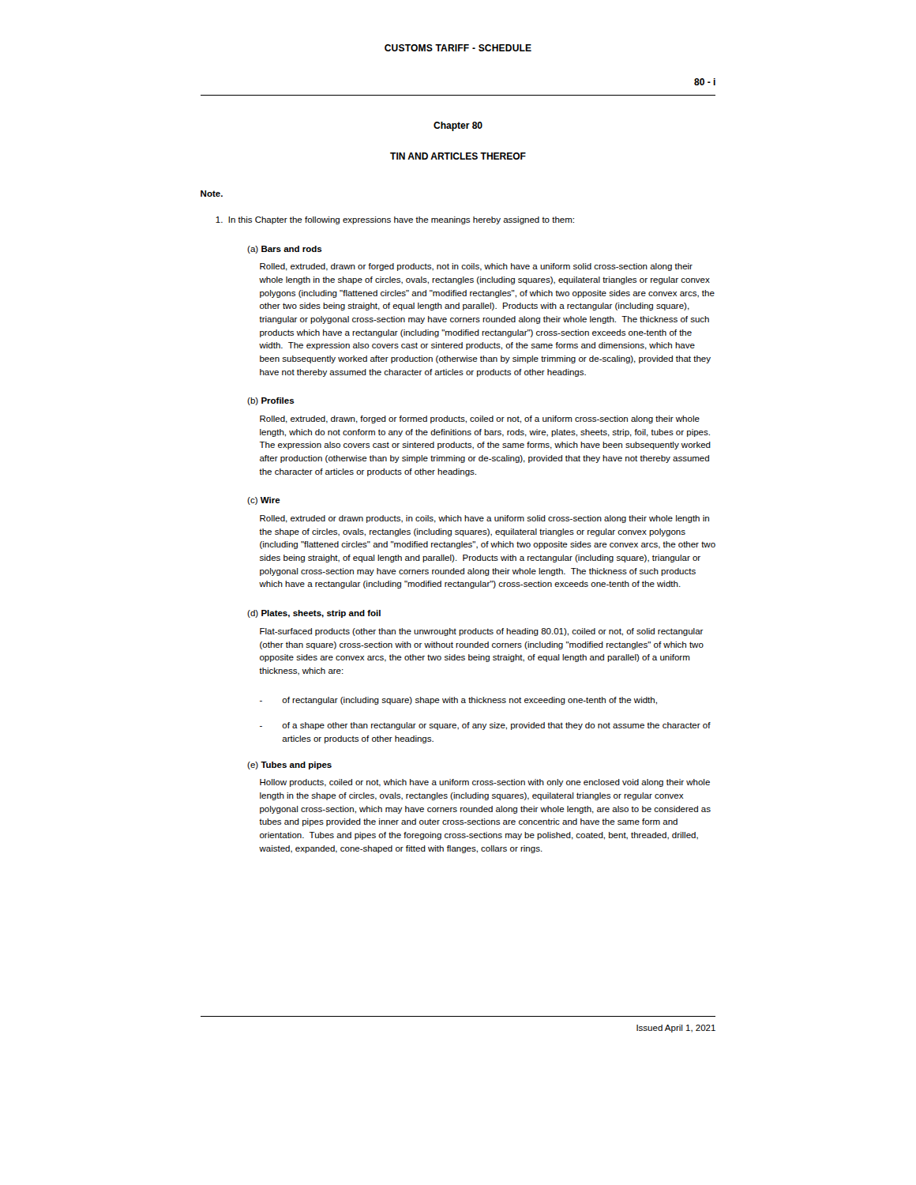CUSTOMS TARIFF - SCHEDULE
80 - i
Chapter 80
TIN AND ARTICLES THEREOF
Note.
1. In this Chapter the following expressions have the meanings hereby assigned to them:
(a) Bars and rods
Rolled, extruded, drawn or forged products, not in coils, which have a uniform solid cross-section along their whole length in the shape of circles, ovals, rectangles (including squares), equilateral triangles or regular convex polygons (including "flattened circles" and "modified rectangles", of which two opposite sides are convex arcs, the other two sides being straight, of equal length and parallel). Products with a rectangular (including square), triangular or polygonal cross-section may have corners rounded along their whole length. The thickness of such products which have a rectangular (including "modified rectangular") cross-section exceeds one-tenth of the width. The expression also covers cast or sintered products, of the same forms and dimensions, which have been subsequently worked after production (otherwise than by simple trimming or de-scaling), provided that they have not thereby assumed the character of articles or products of other headings.
(b) Profiles
Rolled, extruded, drawn, forged or formed products, coiled or not, of a uniform cross-section along their whole length, which do not conform to any of the definitions of bars, rods, wire, plates, sheets, strip, foil, tubes or pipes. The expression also covers cast or sintered products, of the same forms, which have been subsequently worked after production (otherwise than by simple trimming or de-scaling), provided that they have not thereby assumed the character of articles or products of other headings.
(c) Wire
Rolled, extruded or drawn products, in coils, which have a uniform solid cross-section along their whole length in the shape of circles, ovals, rectangles (including squares), equilateral triangles or regular convex polygons (including "flattened circles" and "modified rectangles", of which two opposite sides are convex arcs, the other two sides being straight, of equal length and parallel). Products with a rectangular (including square), triangular or polygonal cross-section may have corners rounded along their whole length. The thickness of such products which have a rectangular (including "modified rectangular") cross-section exceeds one-tenth of the width.
(d) Plates, sheets, strip and foil
Flat-surfaced products (other than the unwrought products of heading 80.01), coiled or not, of solid rectangular (other than square) cross-section with or without rounded corners (including "modified rectangles" of which two opposite sides are convex arcs, the other two sides being straight, of equal length and parallel) of a uniform thickness, which are:
-of rectangular (including square) shape with a thickness not exceeding one-tenth of the width,
-of a shape other than rectangular or square, of any size, provided that they do not assume the character of articles or products of other headings.
(e) Tubes and pipes
Hollow products, coiled or not, which have a uniform cross-section with only one enclosed void along their whole length in the shape of circles, ovals, rectangles (including squares), equilateral triangles or regular convex polygonal cross-section, which may have corners rounded along their whole length, are also to be considered as tubes and pipes provided the inner and outer cross-sections are concentric and have the same form and orientation. Tubes and pipes of the foregoing cross-sections may be polished, coated, bent, threaded, drilled, waisted, expanded, cone-shaped or fitted with flanges, collars or rings.
Issued April 1, 2021